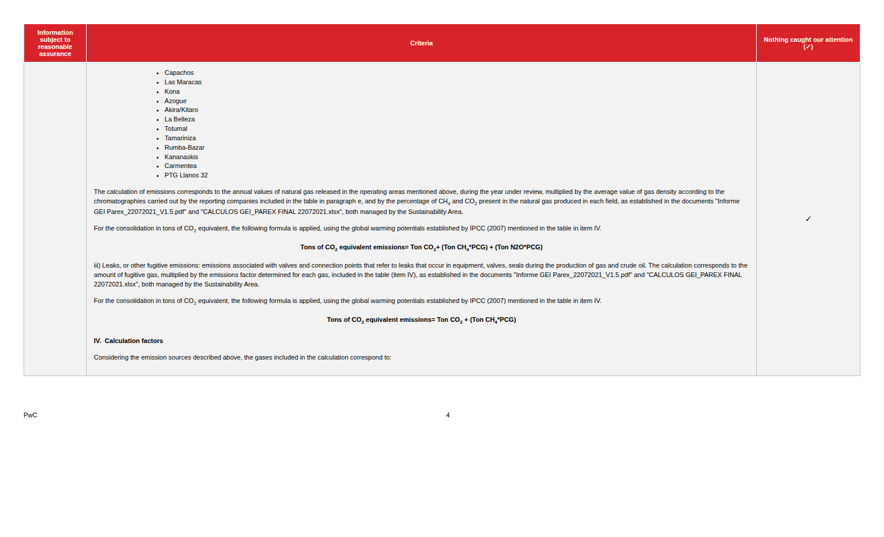| Information subject to reasonable assurance | Criteria | Nothing caught our attention (✓) |
| --- | --- | --- |
| | Capachos Las Maracas Kona Azogue Akira/Kitaro La Belleza Totumal Tamariniza Rumba-Bazar Kananaskis Carmentea PTG Llanos 32 The calculation of emissions corresponds to the annual values of natural gas released in the operating areas mentioned above, during the year under review, multiplied by the average value of gas density according to the chromatographies carried out by the reporting companies included in the table in paragraph e, and by the percentage of CH 4 and CO 2 present in the natural gas produced in each field, as established in the documents "Informe GEI Parex_22072021_V1.5.pdf" and "CALCULOS GEI_PAREX FINAL 22072021.xlsx", both managed by the Sustainability Area. For the consolidation in tons of CO 2 equivalent, the following formula is applied, using the global warming potentials established by IPCC (2007) mentioned in the table in item IV. Tons of CO 2 equivalent emissions= Ton CO 2 + (Ton CH 4 *PCG) + (Ton N2O*PCG) iii) Leaks, or other fugitive emissions: emissions associated with valves and connection points that refer to leaks that occur in equipment, valves, seals during the production of gas and crude oil. The calculation corresponds to the amount of fugitive gas, multiplied by the emissions factor determined for each gas, included in the table (item IV), as established in the documents "Informe GEI Parex_22072021_V1.5.pdf" and "CALCULOS GEI_PAREX FINAL 22072021.xlsx", both managed by the Sustainability Area. For the consolidation in tons of CO 2 equivalent, the following formula is applied, using the global warming potentials established by IPCC (2007) mentioned in the table in item IV. Tons of CO 2 equivalent emissions= Ton CO 2 + (Ton CH 4 *PCG) IV. Calculation factors Considering the emission sources described above, the gases included in the calculation correspond to: | ✓ |
PwC 4